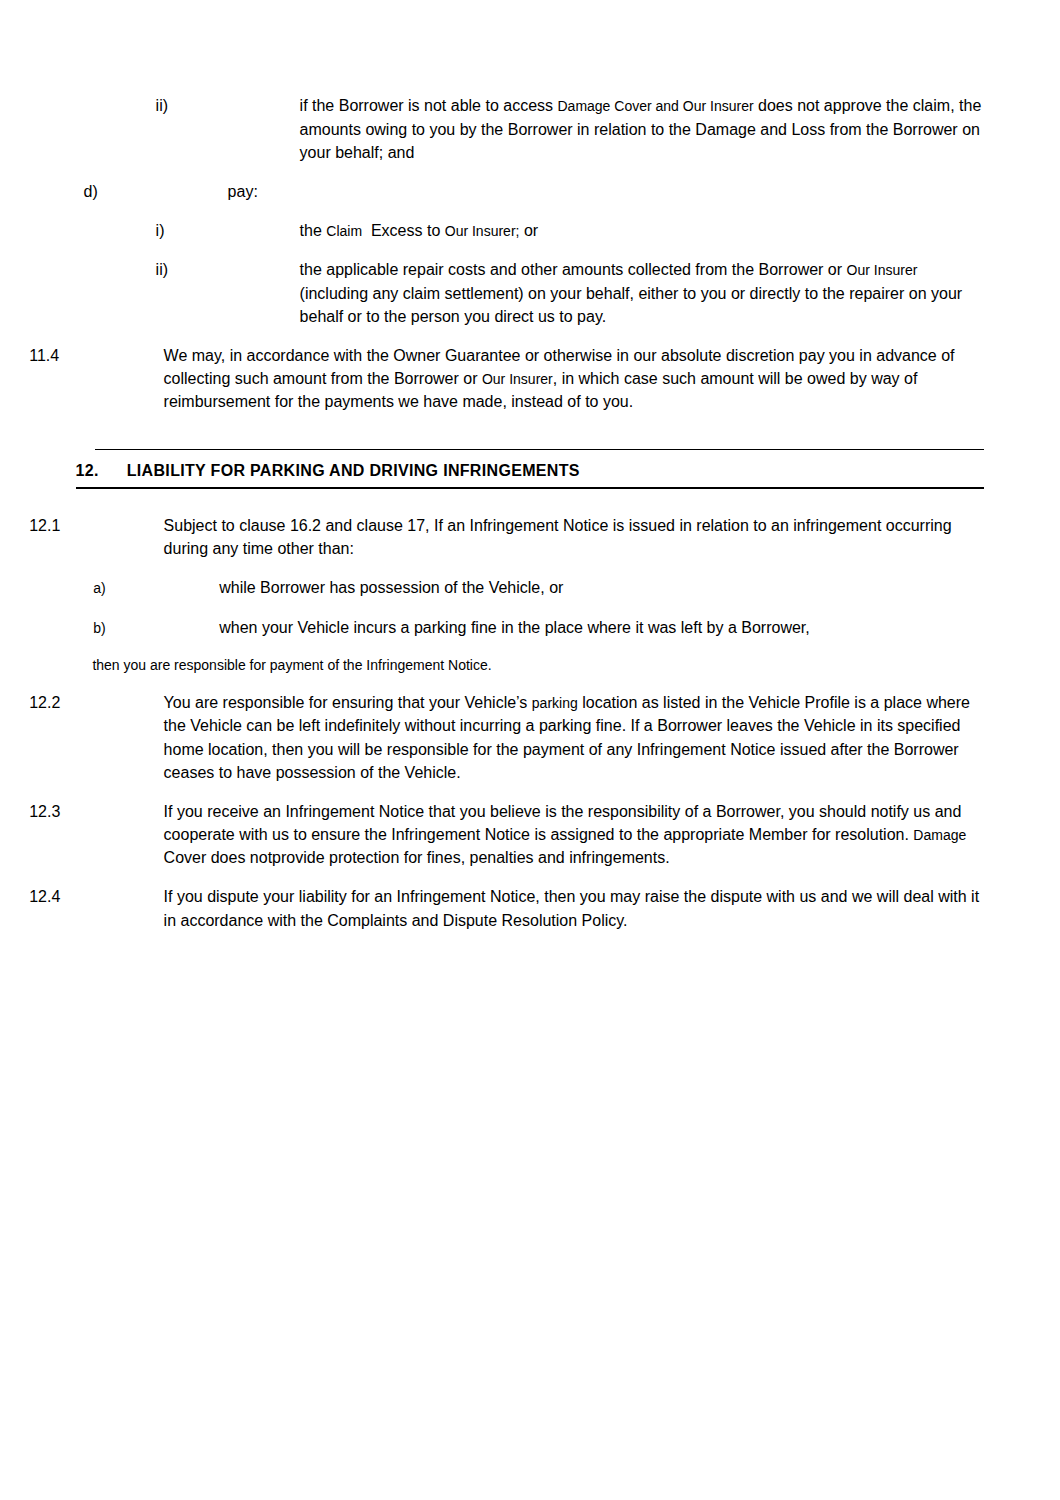ii) if the Borrower is not able to access Damage Cover and Our Insurer does not approve the claim, the amounts owing to you by the Borrower in relation to the Damage and Loss from the Borrower on your behalf; and
d) pay:
i) the Claim Excess to Our Insurer; or
ii) the applicable repair costs and other amounts collected from the Borrower or Our Insurer (including any claim settlement) on your behalf, either to you or directly to the repairer on your behalf or to the person you direct us to pay.
11.4 We may, in accordance with the Owner Guarantee or otherwise in our absolute discretion pay you in advance of collecting such amount from the Borrower or Our Insurer, in which case such amount will be owed by way of reimbursement for the payments we have made, instead of to you.
12. LIABILITY FOR PARKING AND DRIVING INFRINGEMENTS
12.1 Subject to clause 16.2 and clause 17, If an Infringement Notice is issued in relation to an infringement occurring during any time other than:
a) while Borrower has possession of the Vehicle, or
b) when your Vehicle incurs a parking fine in the place where it was left by a Borrower,
then you are responsible for payment of the Infringement Notice.
12.2 You are responsible for ensuring that your Vehicle’s parking location as listed in the Vehicle Profile is a place where the Vehicle can be left indefinitely without incurring a parking fine. If a Borrower leaves the Vehicle in its specified home location, then you will be responsible for the payment of any Infringement Notice issued after the Borrower ceases to have possession of the Vehicle.
12.3 If you receive an Infringement Notice that you believe is the responsibility of a Borrower, you should notify us and cooperate with us to ensure the Infringement Notice is assigned to the appropriate Member for resolution. Damage Cover does notprovide protection for fines, penalties and infringements.
12.4 If you dispute your liability for an Infringement Notice, then you may raise the dispute with us and we will deal with it in accordance with the Complaints and Dispute Resolution Policy.